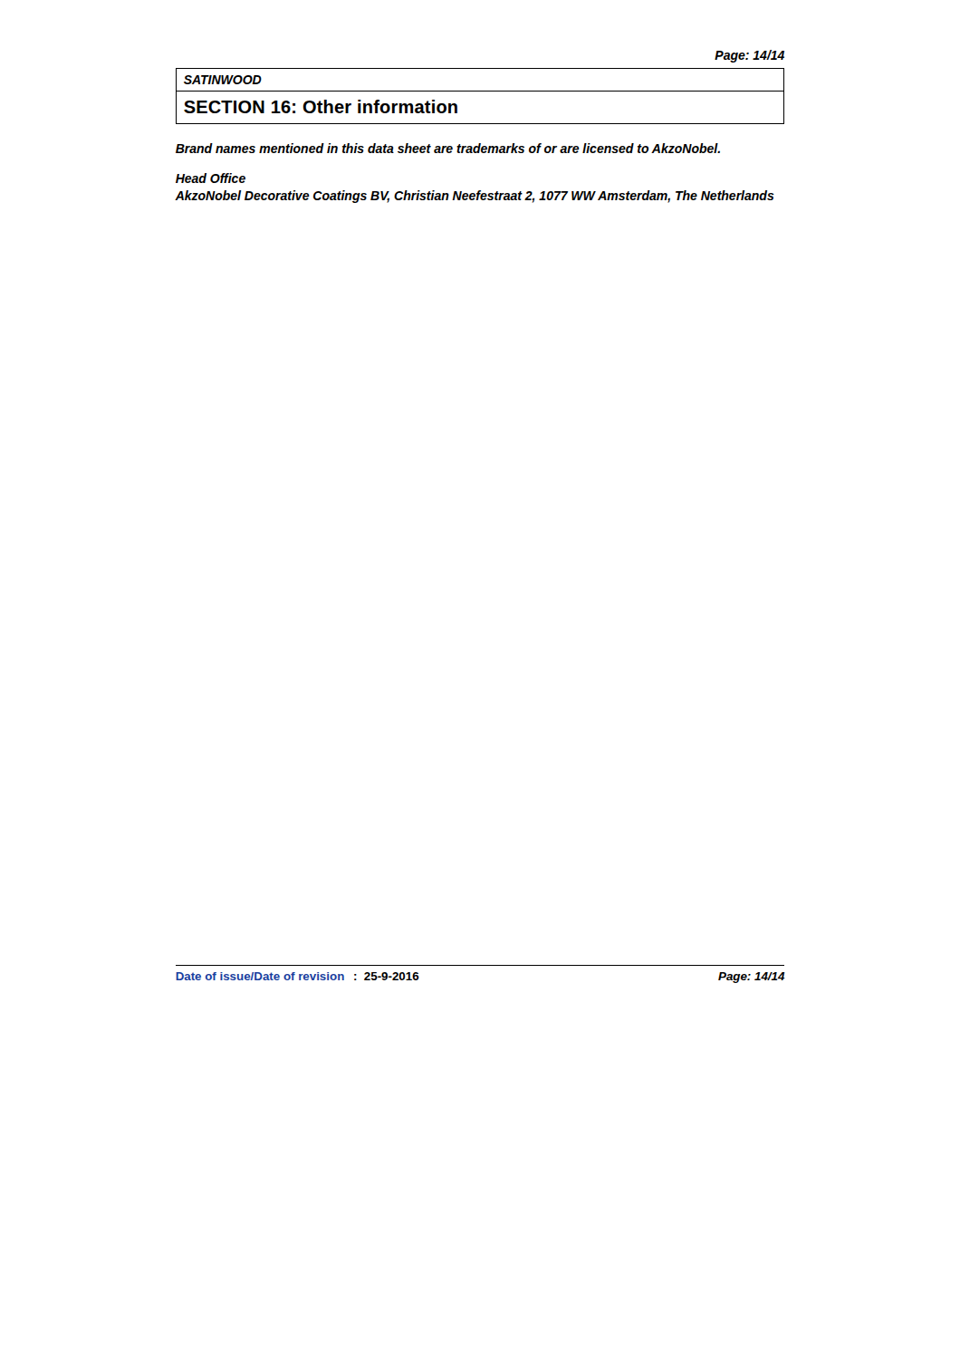Page: 14/14
SATINWOOD
SECTION 16: Other information
Brand names mentioned in this data sheet are trademarks of or are licensed to AkzoNobel.
Head Office
AkzoNobel Decorative Coatings BV, Christian Neefestraat 2, 1077 WW Amsterdam, The Netherlands
Date of issue/Date of revision : 25-9-2016
Page: 14/14